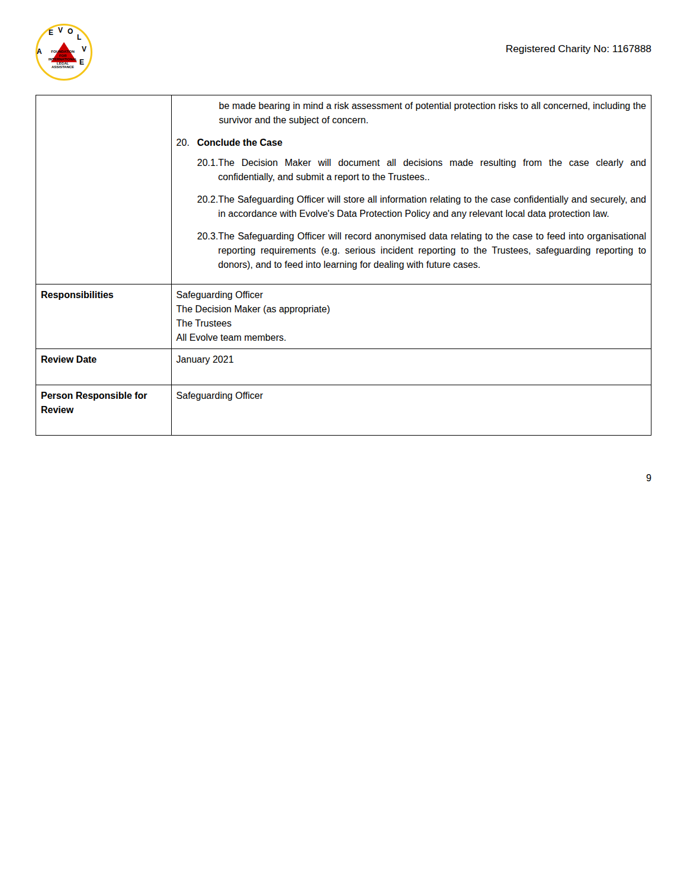A E V O L V E
FOUNDATION
FOR
INTERNATIONAL
LEGAL
ASSISTANCE
Registered Charity No: 1167888
| | be made bearing in mind a risk assessment of potential protection risks to all concerned, including the survivor and the subject of concern. 20. Conclude the Case 20.1. The Decision Maker will document all decisions made resulting from the case clearly and confidentially, and submit a report to the Trustees.. 20.2. The Safeguarding Officer will store all information relating to the case confidentially and securely, and in accordance with Evolve's Data Protection Policy and any relevant local data protection law. 20.3. The Safeguarding Officer will record anonymised data relating to the case to feed into organisational reporting requirements (e.g. serious incident reporting to the Trustees, safeguarding reporting to donors), and to feed into learning for dealing with future cases. |
| Responsibilities | Safeguarding Officer The Decision Maker (as appropriate) The Trustees All Evolve team members. |
| Review Date | January 2021 |
| Person Responsible for Review | Safeguarding Officer |
9